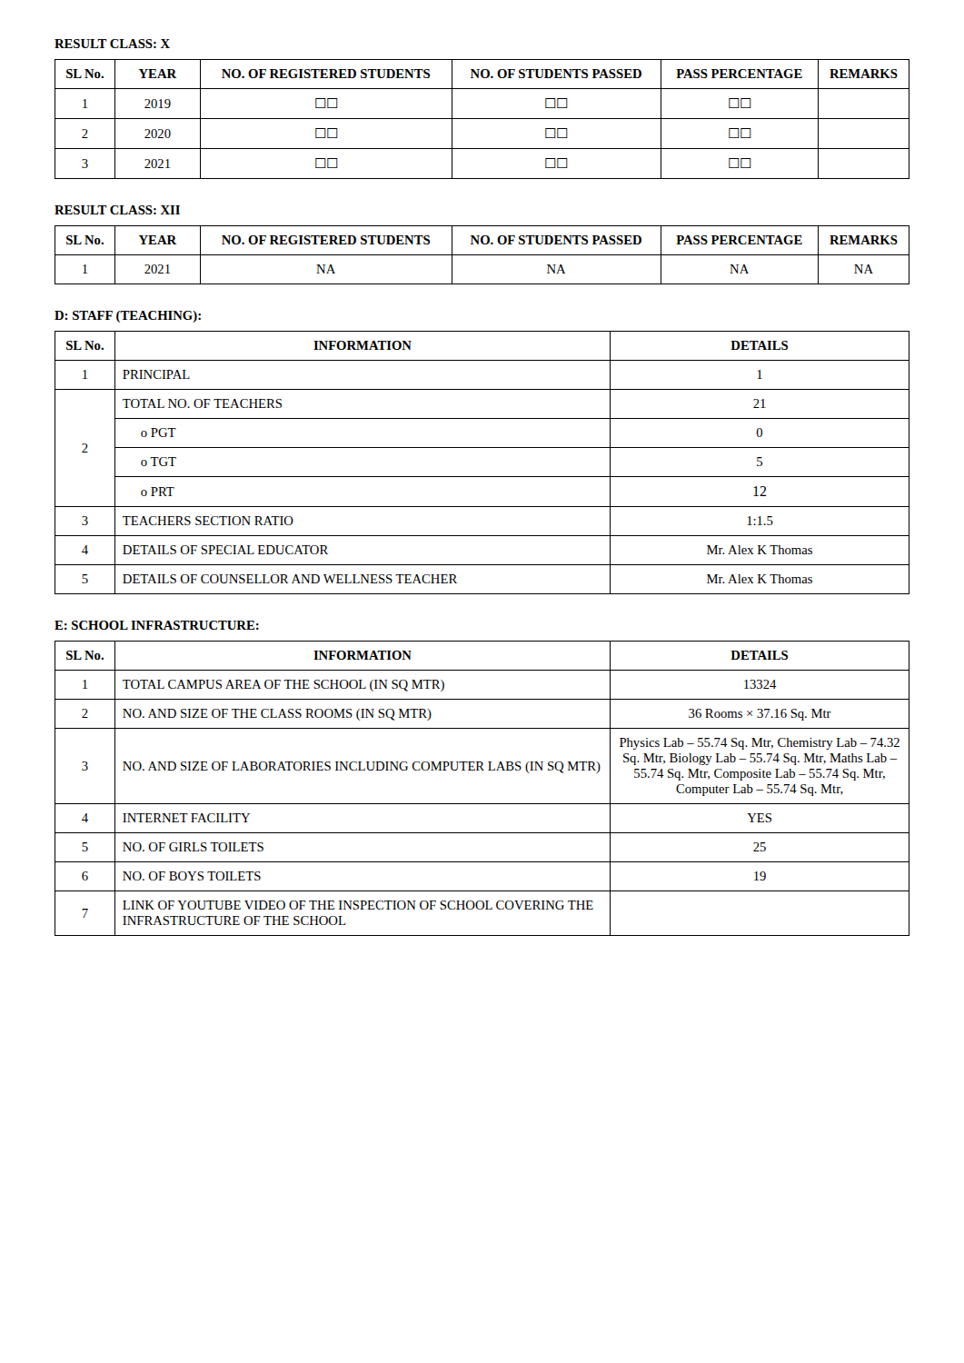RESULT CLASS: X
| SL No. | YEAR | NO. OF REGISTERED STUDENTS | NO. OF STUDENTS PASSED | PASS PERCENTAGE | REMARKS |
| --- | --- | --- | --- | --- | --- |
| 1 | 2019 | ☐☐ | ☐☐ | ☐☐ | |
| 2 | 2020 | ☐☐ | ☐☐ | ☐☐ | |
| 3 | 2021 | ☐☐ | ☐☐ | ☐☐ | |
RESULT CLASS: XII
| SL No. | YEAR | NO. OF REGISTERED STUDENTS | NO. OF STUDENTS PASSED | PASS PERCENTAGE | REMARKS |
| --- | --- | --- | --- | --- | --- |
| 1 | 2021 | NA | NA | NA | NA |
D: STAFF (TEACHING):
| SL No. | INFORMATION | DETAILS |
| --- | --- | --- |
| 1 | PRINCIPAL | 1 |
| 2 | TOTAL NO. OF TEACHERS | 21 |
| PGT | 0 |
| TGT | 5 |
| PRT | 12 |
| 3 | TEACHERS SECTION RATIO | 1:1.5 |
| 4 | DETAILS OF SPECIAL EDUCATOR | Mr. Alex K Thomas |
| 5 | DETAILS OF COUNSELLOR AND WELLNESS TEACHER | Mr. Alex K Thomas |
E: SCHOOL INFRASTRUCTURE:
| SL No. | INFORMATION | DETAILS |
| --- | --- | --- |
| 1 | TOTAL CAMPUS AREA OF THE SCHOOL (IN SQ MTR) | 13324 |
| 2 | NO. AND SIZE OF THE CLASS ROOMS (IN SQ MTR) | 36 Rooms × 37.16 Sq. Mtr |
| 3 | NO. AND SIZE OF LABORATORIES INCLUDING COMPUTER LABS (IN SQ MTR) | Physics Lab – 55.74 Sq. Mtr, Chemistry Lab – 74.32 Sq. Mtr, Biology Lab – 55.74 Sq. Mtr, Maths Lab – 55.74 Sq. Mtr, Composite Lab – 55.74 Sq. Mtr, Computer Lab – 55.74 Sq. Mtr, |
| 4 | INTERNET FACILITY | YES |
| 5 | NO. OF GIRLS TOILETS | 25 |
| 6 | NO. OF BOYS TOILETS | 19 |
| 7 | LINK OF YOUTUBE VIDEO OF THE INSPECTION OF SCHOOL COVERING THE INFRASTRUCTURE OF THE SCHOOL | |